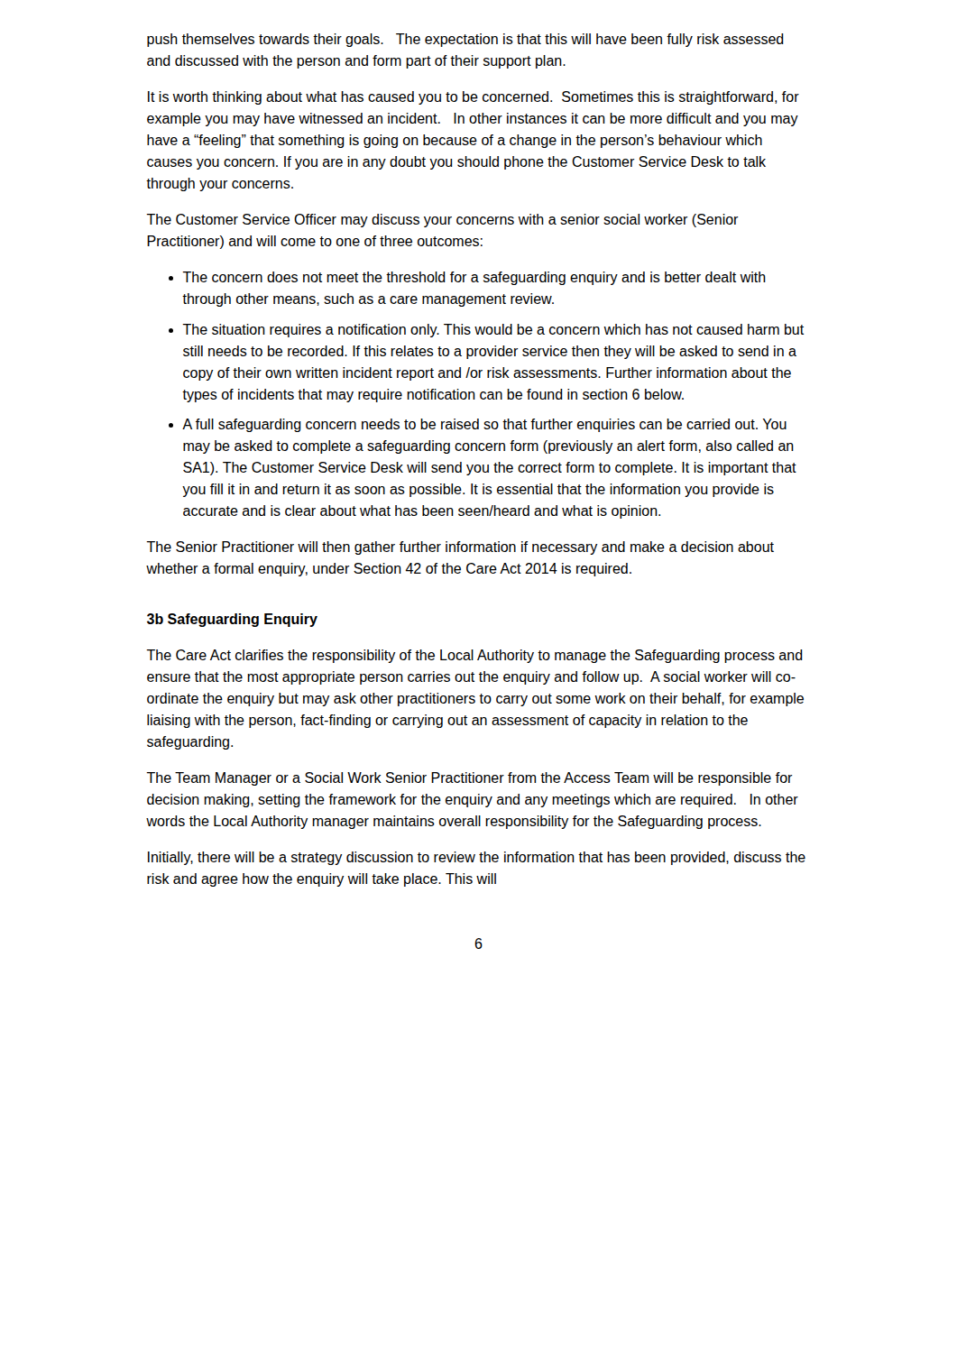push themselves towards their goals. The expectation is that this will have been fully risk assessed and discussed with the person and form part of their support plan.
It is worth thinking about what has caused you to be concerned. Sometimes this is straightforward, for example you may have witnessed an incident. In other instances it can be more difficult and you may have a “feeling” that something is going on because of a change in the person’s behaviour which causes you concern. If you are in any doubt you should phone the Customer Service Desk to talk through your concerns.
The Customer Service Officer may discuss your concerns with a senior social worker (Senior Practitioner) and will come to one of three outcomes:
The concern does not meet the threshold for a safeguarding enquiry and is better dealt with through other means, such as a care management review.
The situation requires a notification only. This would be a concern which has not caused harm but still needs to be recorded. If this relates to a provider service then they will be asked to send in a copy of their own written incident report and /or risk assessments. Further information about the types of incidents that may require notification can be found in section 6 below.
A full safeguarding concern needs to be raised so that further enquiries can be carried out. You may be asked to complete a safeguarding concern form (previously an alert form, also called an SA1). The Customer Service Desk will send you the correct form to complete. It is important that you fill it in and return it as soon as possible. It is essential that the information you provide is accurate and is clear about what has been seen/heard and what is opinion.
The Senior Practitioner will then gather further information if necessary and make a decision about whether a formal enquiry, under Section 42 of the Care Act 2014 is required.
3b Safeguarding Enquiry
The Care Act clarifies the responsibility of the Local Authority to manage the Safeguarding process and ensure that the most appropriate person carries out the enquiry and follow up. A social worker will co-ordinate the enquiry but may ask other practitioners to carry out some work on their behalf, for example liaising with the person, fact-finding or carrying out an assessment of capacity in relation to the safeguarding.
The Team Manager or a Social Work Senior Practitioner from the Access Team will be responsible for decision making, setting the framework for the enquiry and any meetings which are required. In other words the Local Authority manager maintains overall responsibility for the Safeguarding process.
Initially, there will be a strategy discussion to review the information that has been provided, discuss the risk and agree how the enquiry will take place. This will
6